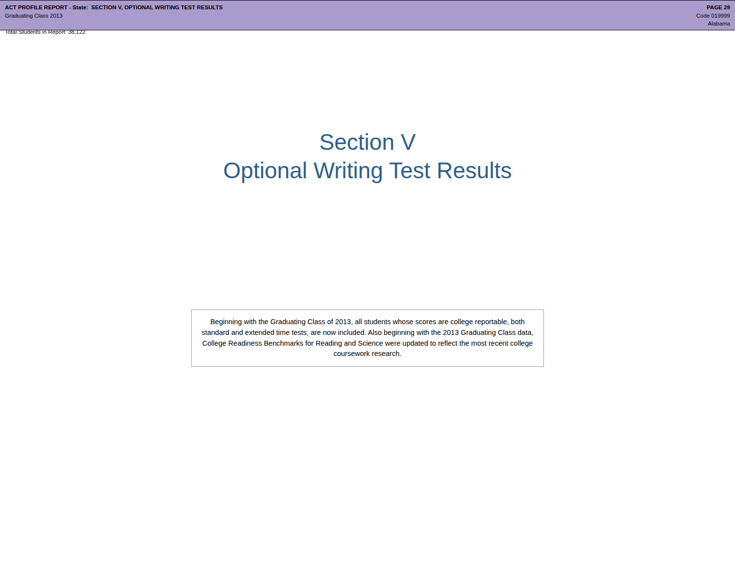ACT PROFILE REPORT - State: SECTION V, OPTIONAL WRITING TEST RESULTS
Graduating Class 2013
PAGE 29
Code 019999
Alabama
Total Students in Report: 38,122
Section V
Optional Writing Test Results
Beginning with the Graduating Class of 2013, all students whose scores are college reportable, both standard and extended time tests, are now included. Also beginning with the 2013 Graduating Class data, College Readiness Benchmarks for Reading and Science were updated to reflect the most recent college coursework research.